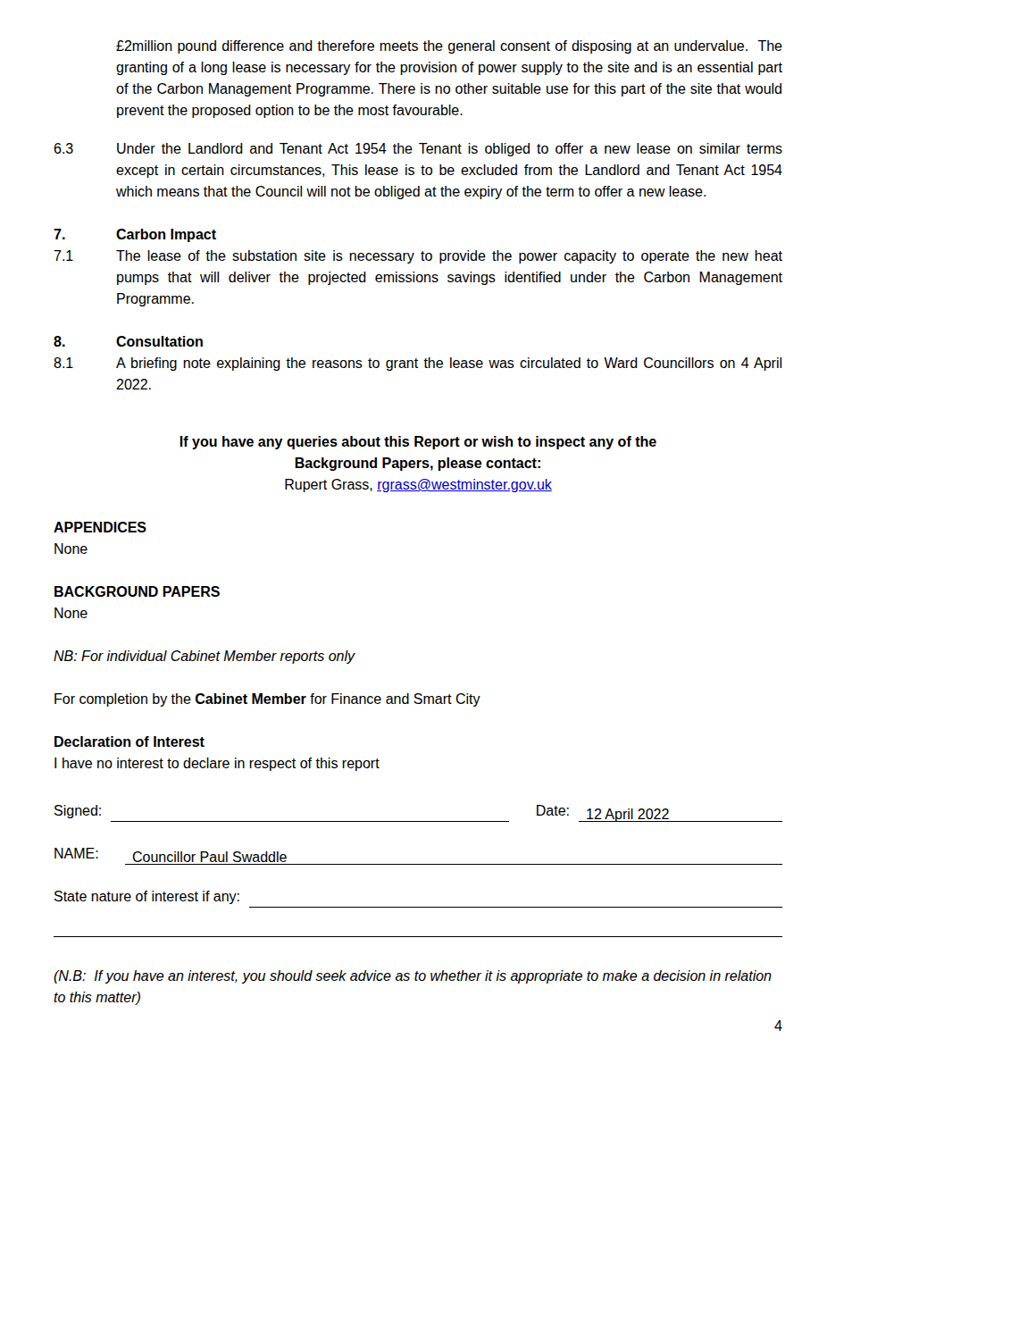£2million pound difference and therefore meets the general consent of disposing at an undervalue. The granting of a long lease is necessary for the provision of power supply to the site and is an essential part of the Carbon Management Programme. There is no other suitable use for this part of the site that would prevent the proposed option to be the most favourable.
6.3
Under the Landlord and Tenant Act 1954 the Tenant is obliged to offer a new lease on similar terms except in certain circumstances, This lease is to be excluded from the Landlord and Tenant Act 1954 which means that the Council will not be obliged at the expiry of the term to offer a new lease.
7.
Carbon Impact
7.1
The lease of the substation site is necessary to provide the power capacity to operate the new heat pumps that will deliver the projected emissions savings identified under the Carbon Management Programme.
8.
Consultation
8.1
A briefing note explaining the reasons to grant the lease was circulated to Ward Councillors on 4 April 2022.
If you have any queries about this Report or wish to inspect any of the
Background Papers, please contact:
Rupert Grass, rgrass@westminster.gov.uk
APPENDICES
None
BACKGROUND PAPERS
None
NB: For individual Cabinet Member reports only
For completion by the Cabinet Member for Finance and Smart City
Declaration of Interest
I have no interest to declare in respect of this report
Signed:
Date:
12 April 2022
NAME:
Councillor Paul Swaddle
State nature of interest if any:
(N.B: If you have an interest, you should seek advice as to whether it is appropriate to make a decision in relation to this matter)
4